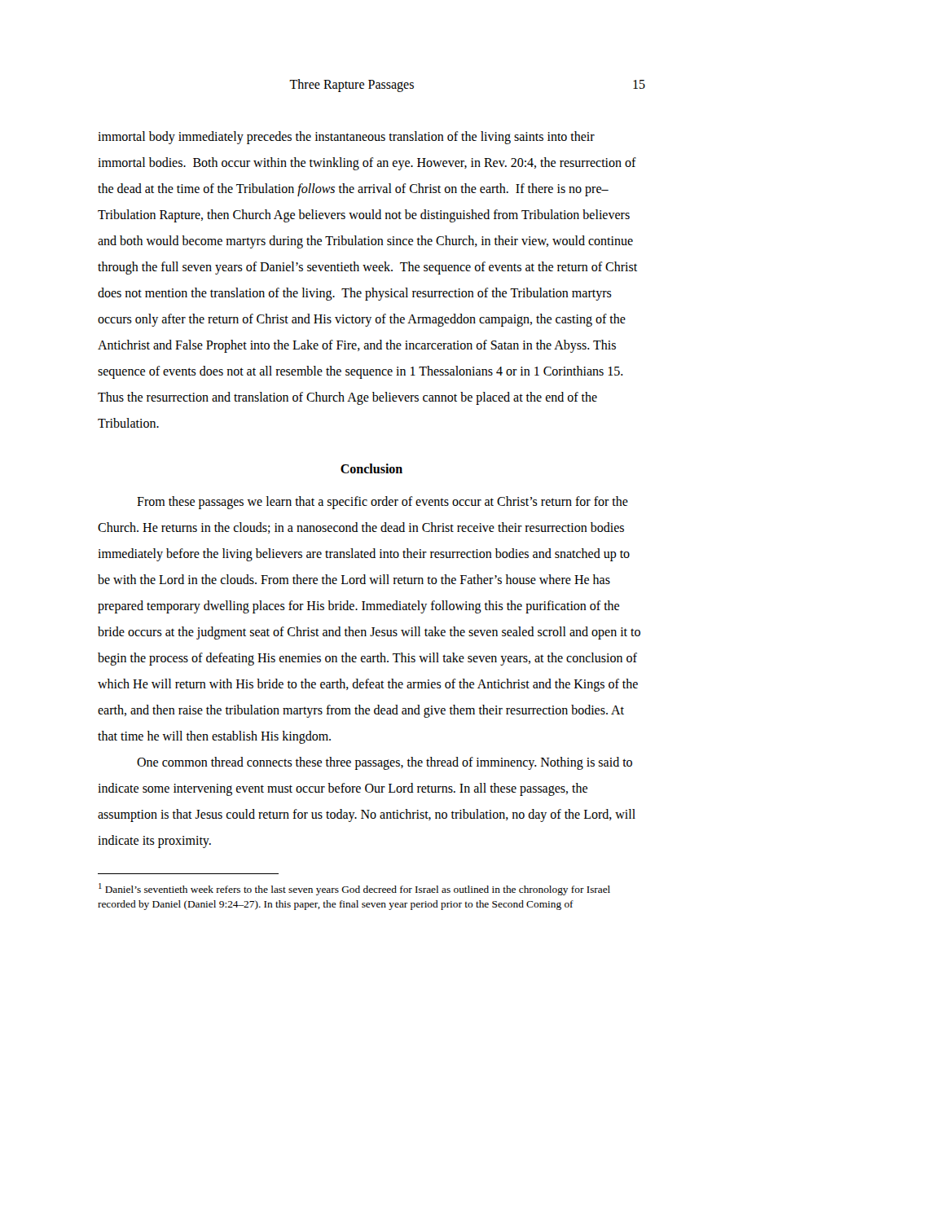Three Rapture Passages 15
immortal body immediately precedes the instantaneous translation of the living saints into their immortal bodies. Both occur within the twinkling of an eye. However, in Rev. 20:4, the resurrection of the dead at the time of the Tribulation follows the arrival of Christ on the earth. If there is no pre–Tribulation Rapture, then Church Age believers would not be distinguished from Tribulation believers and both would become martyrs during the Tribulation since the Church, in their view, would continue through the full seven years of Daniel’s seventieth week. The sequence of events at the return of Christ does not mention the translation of the living. The physical resurrection of the Tribulation martyrs occurs only after the return of Christ and His victory of the Armageddon campaign, the casting of the Antichrist and False Prophet into the Lake of Fire, and the incarceration of Satan in the Abyss. This sequence of events does not at all resemble the sequence in 1 Thessalonians 4 or in 1 Corinthians 15. Thus the resurrection and translation of Church Age believers cannot be placed at the end of the Tribulation.
Conclusion
From these passages we learn that a specific order of events occur at Christ’s return for for the Church. He returns in the clouds; in a nanosecond the dead in Christ receive their resurrection bodies immediately before the living believers are translated into their resurrection bodies and snatched up to be with the Lord in the clouds. From there the Lord will return to the Father’s house where He has prepared temporary dwelling places for His bride. Immediately following this the purification of the bride occurs at the judgment seat of Christ and then Jesus will take the seven sealed scroll and open it to begin the process of defeating His enemies on the earth. This will take seven years, at the conclusion of which He will return with His bride to the earth, defeat the armies of the Antichrist and the Kings of the earth, and then raise the tribulation martyrs from the dead and give them their resurrection bodies. At that time he will then establish His kingdom.
One common thread connects these three passages, the thread of imminency. Nothing is said to indicate some intervening event must occur before Our Lord returns. In all these passages, the assumption is that Jesus could return for us today. No antichrist, no tribulation, no day of the Lord, will indicate its proximity.
1 Daniel’s seventieth week refers to the last seven years God decreed for Israel as outlined in the chronology for Israel recorded by Daniel (Daniel 9:24–27). In this paper, the final seven year period prior to the Second Coming of